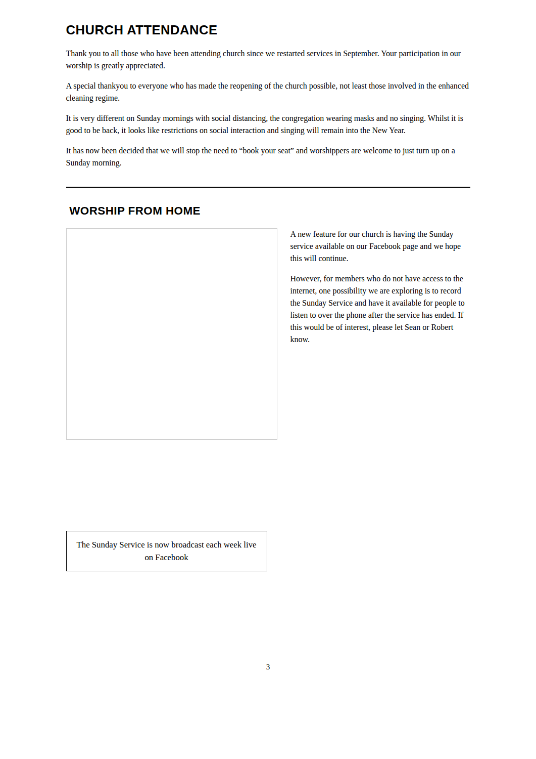CHURCH ATTENDANCE
Thank you to all those who have been attending church since we restarted services in September. Your participation in our worship is greatly appreciated.
A special thankyou to everyone who has made the reopening of the church possible, not least those involved in the enhanced cleaning regime.
It is very different on Sunday mornings with social distancing, the congregation wearing masks and no singing. Whilst it is good to be back, it looks like restrictions on social interaction and singing will remain into the New Year.
It has now been decided that we will stop the need to “book your seat” and worshippers are welcome to just turn up on a Sunday morning.
WORSHIP FROM HOME
A new feature for our church is having the Sunday service available on our Facebook page and we hope this will continue.
However, for members who do not have access to the internet, one possibility we are exploring is to record the Sunday Service and have it available for people to listen to over the phone after the service has ended. If this would be of interest, please let Sean or Robert know.
The Sunday Service is now broadcast each week live on Facebook
3